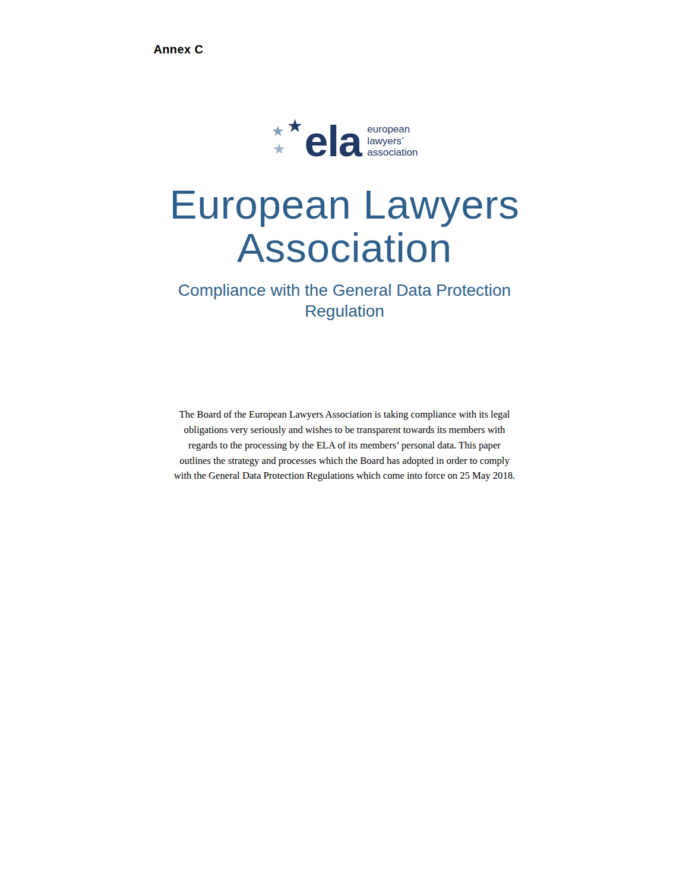★ ★ ★ ela european
lawyers’
association
Annex C
★ ★ ★ ela european
lawyers’
association
European Lawyers Association
Compliance with the General Data Protection Regulation
The Board of the European Lawyers Association is taking compliance with its legal obligations very seriously and wishes to be transparent towards its members with regards to the processing by the ELA of its members’ personal data. This paper outlines the strategy and processes which the Board has adopted in order to comply with the General Data Protection Regulations which come into force on 25 May 2018.